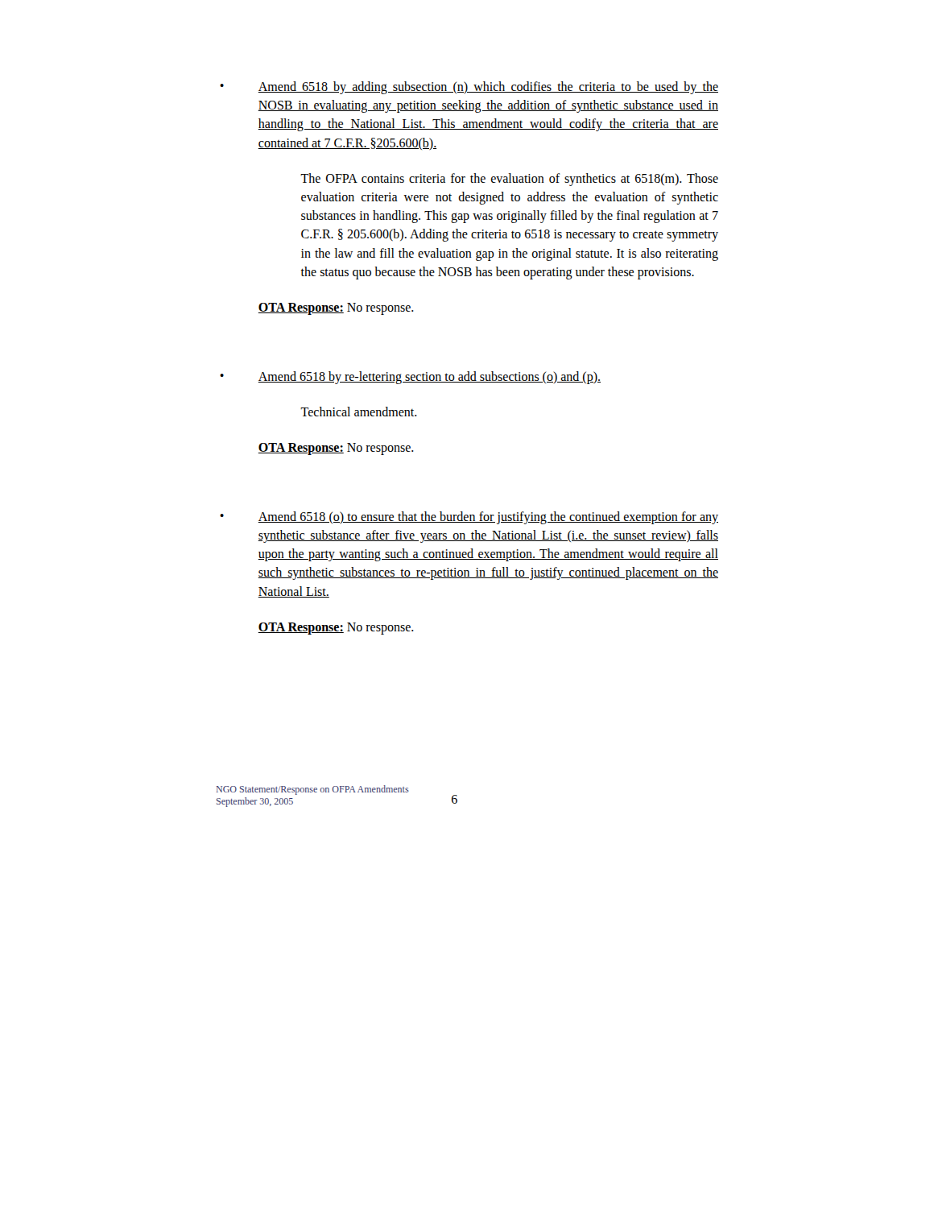•
Amend 6518 by adding subsection (n) which codifies the criteria to be used by the NOSB in evaluating any petition seeking the addition of synthetic substance used in handling to the National List. This amendment would codify the criteria that are contained at 7 C.F.R. §205.600(b).
The OFPA contains criteria for the evaluation of synthetics at 6518(m). Those evaluation criteria were not designed to address the evaluation of synthetic substances in handling. This gap was originally filled by the final regulation at 7 C.F.R. § 205.600(b). Adding the criteria to 6518 is necessary to create symmetry in the law and fill the evaluation gap in the original statute. It is also reiterating the status quo because the NOSB has been operating under these provisions.
OTA Response: No response.
•
Amend 6518 by re-lettering section to add subsections (o) and (p).
Technical amendment.
OTA Response: No response.
•
Amend 6518 (o) to ensure that the burden for justifying the continued exemption for any synthetic substance after five years on the National List (i.e. the sunset review) falls upon the party wanting such a continued exemption. The amendment would require all such synthetic substances to re-petition in full to justify continued placement on the National List.
OTA Response: No response.
NGO Statement/Response on OFPA Amendments
September 30, 20056